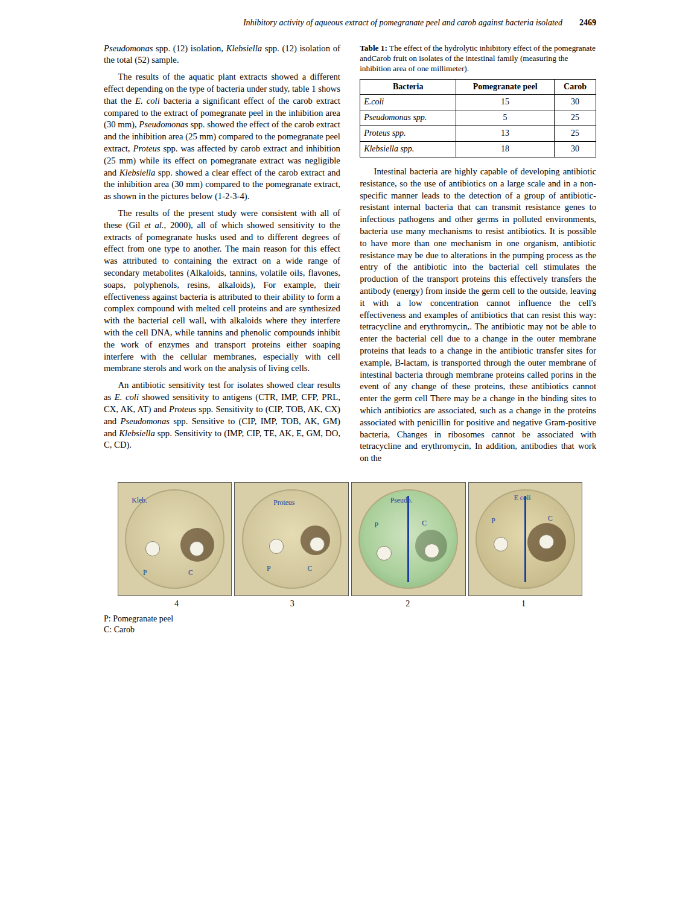Inhibitory activity of aqueous extract of pomegranate peel and carob against bacteria isolated
2469
Pseudomonas spp. (12) isolation, Klebsiella spp. (12) isolation of the total (52) sample.
The results of the aquatic plant extracts showed a different effect depending on the type of bacteria under study, table 1 shows that the E. coli bacteria a significant effect of the carob extract compared to the extract of pomegranate peel in the inhibition area (30 mm), Pseudomonas spp. showed the effect of the carob extract and the inhibition area (25 mm) compared to the pomegranate peel extract, Proteus spp. was affected by carob extract and inhibition (25 mm) while its effect on pomegranate extract was negligible and Klebsiella spp. showed a clear effect of the carob extract and the inhibition area (30 mm) compared to the pomegranate extract, as shown in the pictures below (1-2-3-4).
The results of the present study were consistent with all of these (Gil et al., 2000), all of which showed sensitivity to the extracts of pomegranate husks used and to different degrees of effect from one type to another. The main reason for this effect was attributed to containing the extract on a wide range of secondary metabolites (Alkaloids, tannins, volatile oils, flavones, soaps, polyphenols, resins, alkaloids), For example, their effectiveness against bacteria is attributed to their ability to form a complex compound with melted cell proteins and are synthesized with the bacterial cell wall, with alkaloids where they interfere with the cell DNA, while tannins and phenolic compounds inhibit the work of enzymes and transport proteins either soaping interfere with the cellular membranes, especially with cell membrane sterols and work on the analysis of living cells.
An antibiotic sensitivity test for isolates showed clear results as E. coli showed sensitivity to antigens (CTR, IMP, CFP, PRL, CX, AK, AT) and Proteus spp. Sensitivity to (CIP, TOB, AK, CX) and Pseudomonas spp. Sensitive to (CIP, IMP, TOB, AK, GM) and Klebsiella spp. Sensitivity to (IMP, CIP, TE, AK, E, GM, DO, C, CD).
Table 1: The effect of the hydrolytic inhibitory effect of the pomegranate andCarob fruit on isolates of the intestinal family (measuring the inhibition area of one millimeter).
| Bacteria | Pomegranate peel | Carob |
| --- | --- | --- |
| E.coli | 15 | 30 |
| Pseudomonas spp. | 5 | 25 |
| Proteus spp. | 13 | 25 |
| Klebsiella spp. | 18 | 30 |
Intestinal bacteria are highly capable of developing antibiotic resistance, so the use of antibiotics on a large scale and in a non-specific manner leads to the detection of a group of antibiotic-resistant internal bacteria that can transmit resistance genes to infectious pathogens and other germs in polluted environments, bacteria use many mechanisms to resist antibiotics. It is possible to have more than one mechanism in one organism, antibiotic resistance may be due to alterations in the pumping process as the entry of the antibiotic into the bacterial cell stimulates the production of the transport proteins this effectively transfers the antibody (energy) from inside the germ cell to the outside, leaving it with a low concentration cannot influence the cell's effectiveness and examples of antibiotics that can resist this way: tetracycline and erythromycin,. The antibiotic may not be able to enter the bacterial cell due to a change in the outer membrane proteins that leads to a change in the antibiotic transfer sites for example, B-lactam, is transported through the outer membrane of intestinal bacteria through membrane proteins called porins in the event of any change of these proteins, these antibiotics cannot enter the germ cell There may be a change in the binding sites to which antibiotics are associated, such as a change in the proteins associated with penicillin for positive and negative Gram-positive bacteria, Changes in ribosomes cannot be associated with tetracycline and erythromycin, In addition, antibodies that work on the
Kleb.
P
C
Proteus
P
C
Pseudo.
P
C
E coli
P
C
4 3 2 1
P: Pomegranate peel
C: Carob